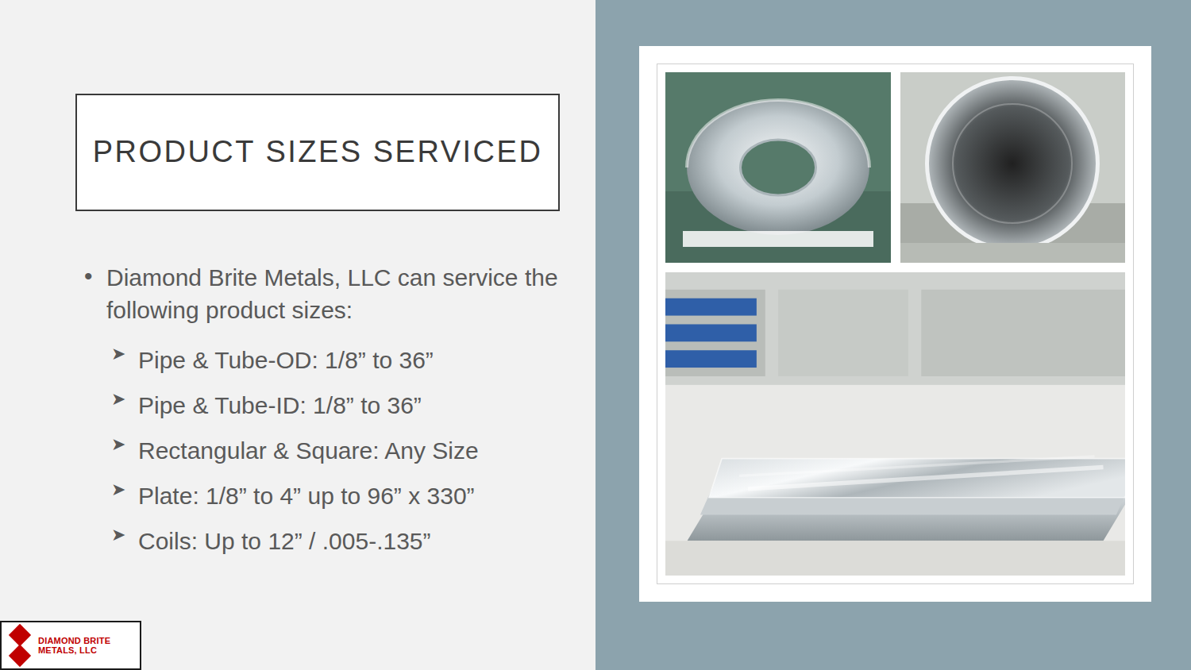Product Sizes Serviced
Diamond Brite Metals, LLC can service the following product sizes:
Pipe & Tube-OD: 1/8” to 36”
Pipe & Tube-ID: 1/8” to 36”
Rectangular & Square: Any Size
Plate: 1/8” to 4” up to 96” x 330”
Coils: Up to 12” / .005-.135”
DIAMOND BRITE METALS, LLC